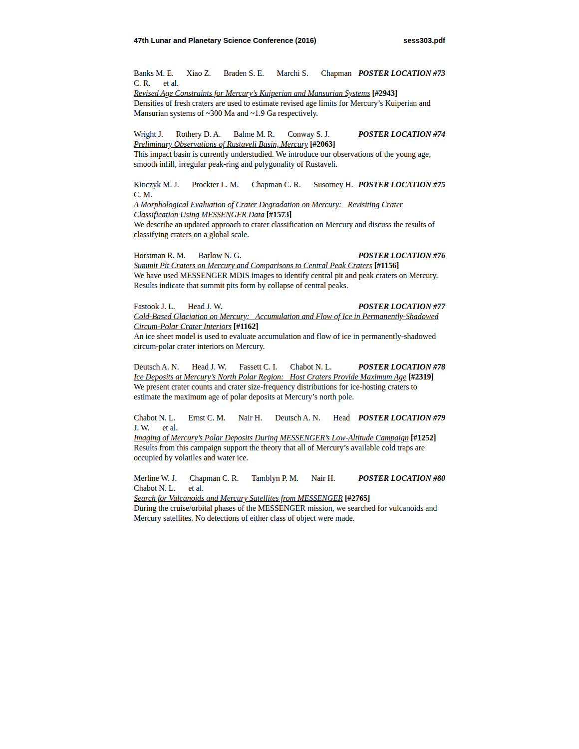47th Lunar and Planetary Science Conference (2016)
sess303.pdf
Banks M. E. Xiao Z. Braden S. E. Marchi S. Chapman C. R. et al.
POSTER LOCATION #73
Revised Age Constraints for Mercury’s Kuiperian and Mansurian Systems [#2943]
Densities of fresh craters are used to estimate revised age limits for Mercury’s Kuiperian and Mansurian systems of ~300 Ma and ~1.9 Ga respectively.
Wright J. Rothery D. A. Balme M. R. Conway S. J.
POSTER LOCATION #74
Preliminary Observations of Rustaveli Basin, Mercury [#2063]
This impact basin is currently understudied. We introduce our observations of the young age, smooth infill, irregular peak-ring and polygonality of Rustaveli.
Kinczyk M. J. Prockter L. M. Chapman C. R. Susorney H. C. M.
POSTER LOCATION #75
A Morphological Evaluation of Crater Degradation on Mercury: Revisiting Crater Classification Using MESSENGER Data [#1573]
We describe an updated approach to crater classification on Mercury and discuss the results of classifying craters on a global scale.
Horstman R. M. Barlow N. G.
POSTER LOCATION #76
Summit Pit Craters on Mercury and Comparisons to Central Peak Craters [#1156]
We have used MESSENGER MDIS images to identify central pit and peak craters on Mercury. Results indicate that summit pits form by collapse of central peaks.
Fastook J. L. Head J. W.
POSTER LOCATION #77
Cold-Based Glaciation on Mercury: Accumulation and Flow of Ice in Permanently-Shadowed Circum-Polar Crater Interiors [#1162]
An ice sheet model is used to evaluate accumulation and flow of ice in permanently-shadowed circum-polar crater interiors on Mercury.
Deutsch A. N. Head J. W. Fassett C. I. Chabot N. L.
POSTER LOCATION #78
Ice Deposits at Mercury’s North Polar Region: Host Craters Provide Maximum Age [#2319]
We present crater counts and crater size-frequency distributions for ice-hosting craters to estimate the maximum age of polar deposits at Mercury’s north pole.
Chabot N. L. Ernst C. M. Nair H. Deutsch A. N. Head J. W. et al.
POSTER LOCATION #79
Imaging of Mercury’s Polar Deposits During MESSENGER’s Low-Altitude Campaign [#1252]
Results from this campaign support the theory that all of Mercury’s available cold traps are occupied by volatiles and water ice.
Merline W. J. Chapman C. R. Tamblyn P. M. Nair H. Chabot N. L. et al.
POSTER LOCATION #80
Search for Vulcanoids and Mercury Satellites from MESSENGER [#2765]
During the cruise/orbital phases of the MESSENGER mission, we searched for vulcanoids and Mercury satellites. No detections of either class of object were made.